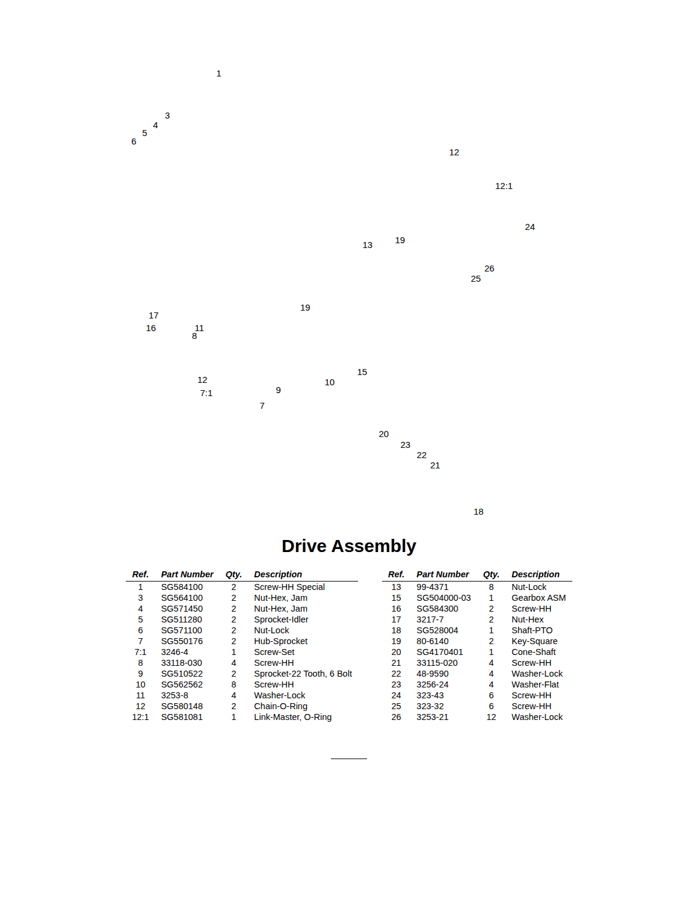1 3 4 5 6 12 12:1 24 26 25 13 19 19 17 16 11 8 12 7:1 9 7 10 15 20 23 22 21 18
Drive Assembly
| Ref. | Part Number | Qty. | Description |
| --- | --- | --- | --- |
| 1 | SG584100 | 2 | Screw-HH Special |
| 3 | SG564100 | 2 | Nut-Hex, Jam |
| 4 | SG571450 | 2 | Nut-Hex, Jam |
| 5 | SG511280 | 2 | Sprocket-Idler |
| 6 | SG571100 | 2 | Nut-Lock |
| 7 | SG550176 | 2 | Hub-Sprocket |
| 7:1 | 3246-4 | 1 | Screw-Set |
| 8 | 33118-030 | 4 | Screw-HH |
| 9 | SG510522 | 2 | Sprocket-22 Tooth, 6 Bolt |
| 10 | SG562562 | 8 | Screw-HH |
| 11 | 3253-8 | 4 | Washer-Lock |
| 12 | SG580148 | 2 | Chain-O-Ring |
| 12:1 | SG581081 | 1 | Link-Master, O-Ring |
| Ref. | Part Number | Qty. | Description |
| --- | --- | --- | --- |
| 13 | 99-4371 | 8 | Nut-Lock |
| 15 | SG504000-03 | 1 | Gearbox ASM |
| 16 | SG584300 | 2 | Screw-HH |
| 17 | 3217-7 | 2 | Nut-Hex |
| 18 | SG528004 | 1 | Shaft-PTO |
| 19 | 80-6140 | 2 | Key-Square |
| 20 | SG4170401 | 1 | Cone-Shaft |
| 21 | 33115-020 | 4 | Screw-HH |
| 22 | 48-9590 | 4 | Washer-Lock |
| 23 | 3256-24 | 4 | Washer-Flat |
| 24 | 323-43 | 6 | Screw-HH |
| 25 | 323-32 | 6 | Screw-HH |
| 26 | 3253-21 | 12 | Washer-Lock |